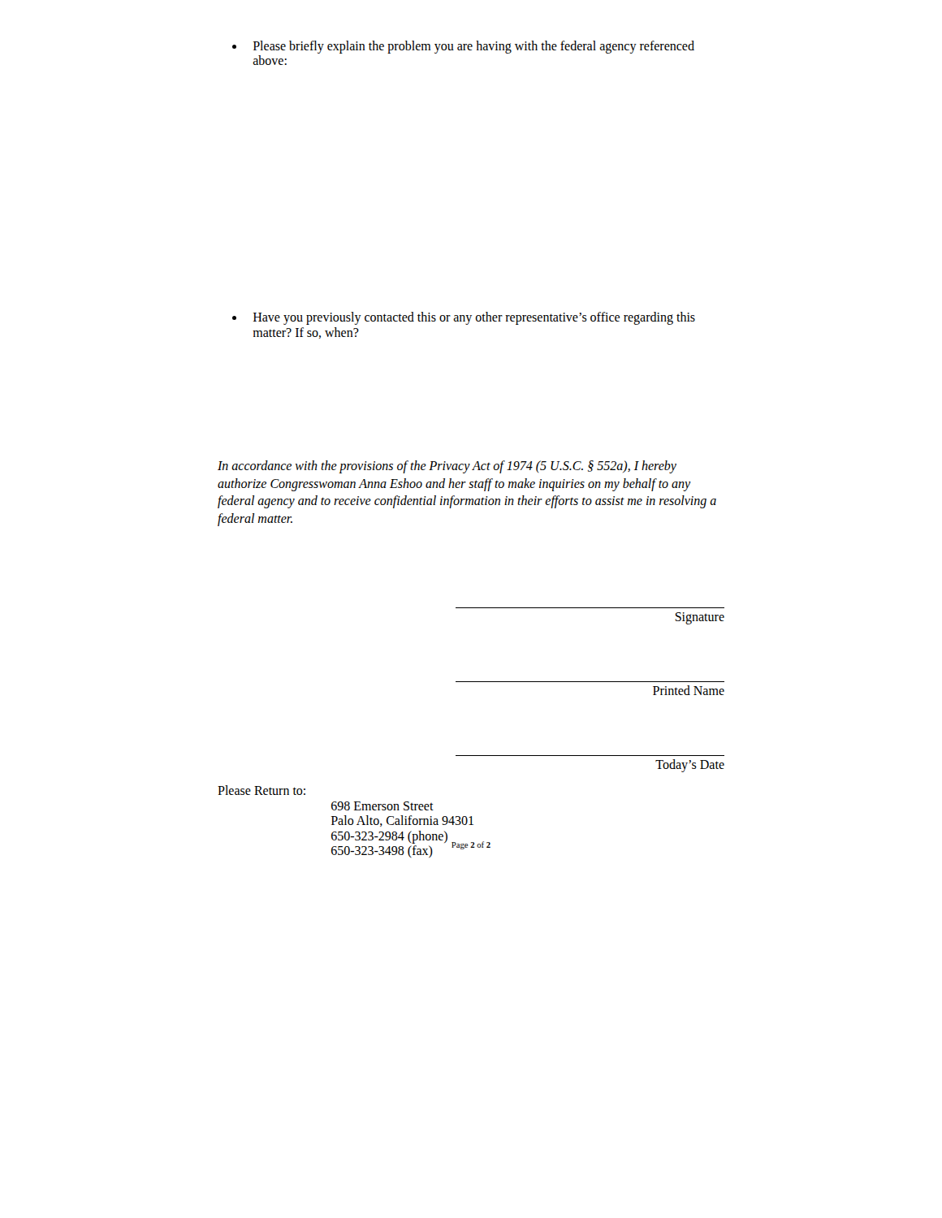Please briefly explain the problem you are having with the federal agency referenced above:
Have you previously contacted this or any other representative’s office regarding this matter? If so, when?
In accordance with the provisions of the Privacy Act of 1974 (5 U.S.C. § 552a), I hereby authorize Congresswoman Anna Eshoo and her staff to make inquiries on my behalf to any federal agency and to receive confidential information in their efforts to assist me in resolving a federal matter.
Signature
Printed Name
Today’s Date
Please Return to:
698 Emerson Street
Palo Alto, California 94301
650-323-2984 (phone)
650-323-3498 (fax)
Page 2 of 2